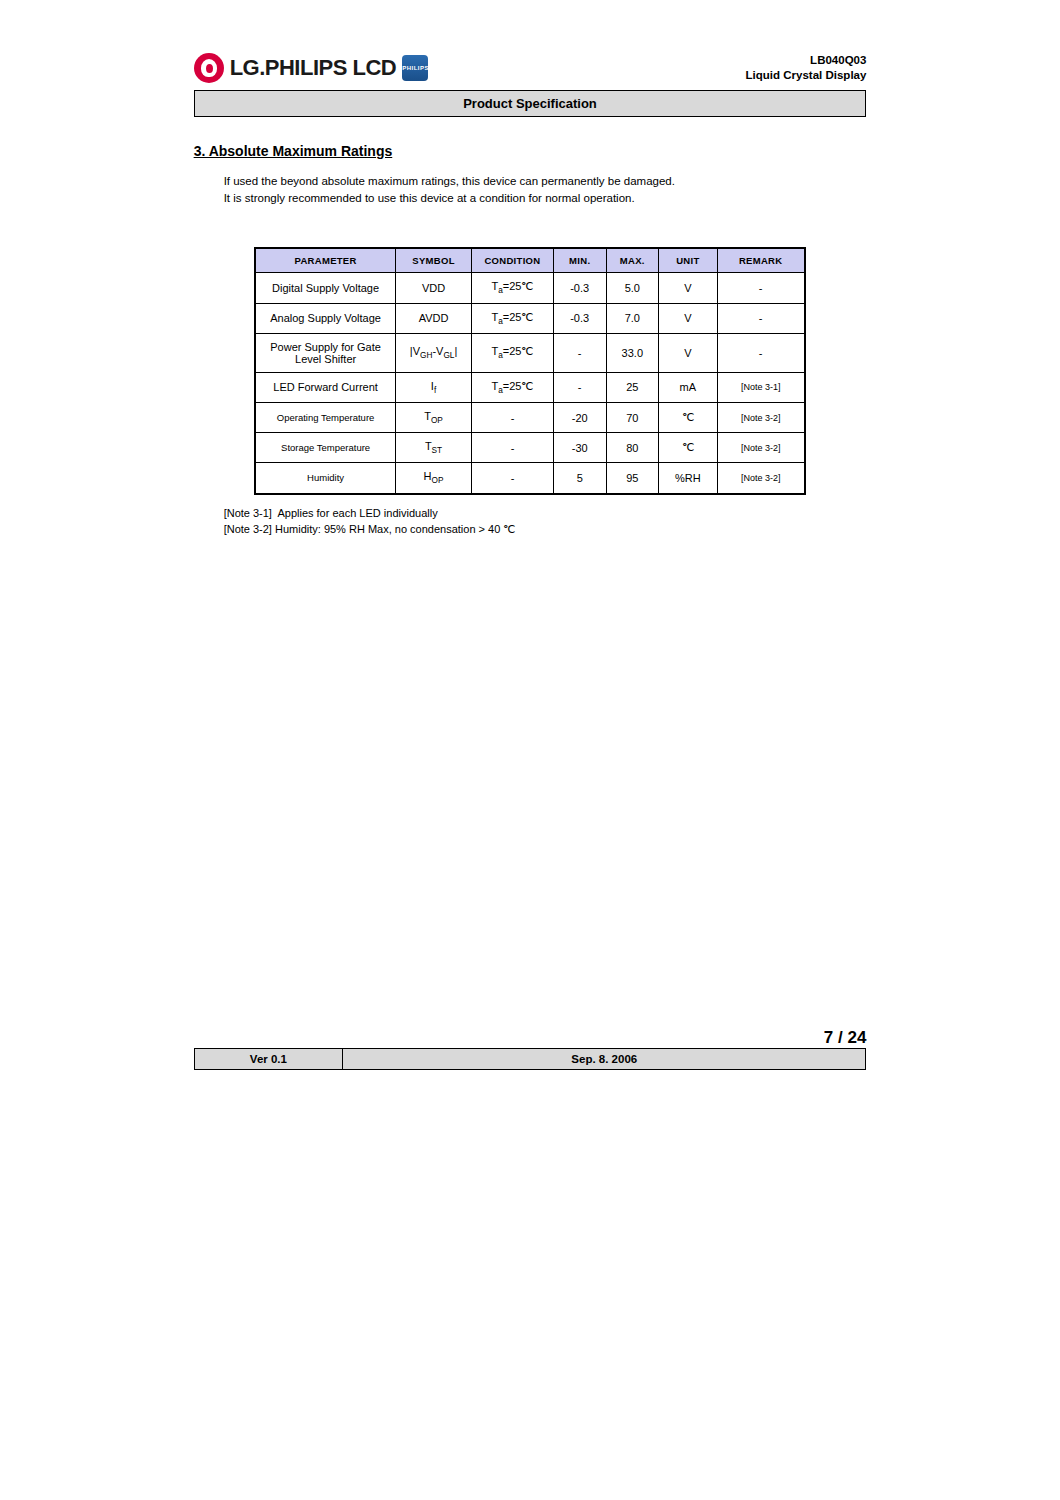LG.PHILIPS LCD
PHILIPS
LB040Q03
Liquid Crystal Display
Product Specification
3. Absolute Maximum Ratings
If used the beyond absolute maximum ratings, this device can permanently be damaged.
It is strongly recommended to use this device at a condition for normal operation.
| PARAMETER | SYMBOL | CONDITION | MIN. | MAX. | UNIT | REMARK |
| --- | --- | --- | --- | --- | --- | --- |
| Digital Supply Voltage | VDD | T a =25℃ | -0.3 | 5.0 | V | - |
| Analog Supply Voltage | AVDD | T a =25℃ | -0.3 | 7.0 | V | - |
| Power Supply for Gate Level Shifter | /V GH -V GL / | T a =25℃ | - | 33.0 | V | - |
| LED Forward Current | I f | T a =25℃ | - | 25 | mA | [Note 3-1] |
| Operating Temperature | T OP | - | -20 | 70 | ℃ | [Note 3-2] |
| Storage Temperature | T ST | - | -30 | 80 | ℃ | [Note 3-2] |
| Humidity | H OP | - | 5 | 95 | %RH | [Note 3-2] |
[Note 3-1] Applies for each LED individually
[Note 3-2] Humidity: 95% RH Max, no condensation > 40 ℃
7 / 24
Ver 0.1
Sep. 8. 2006